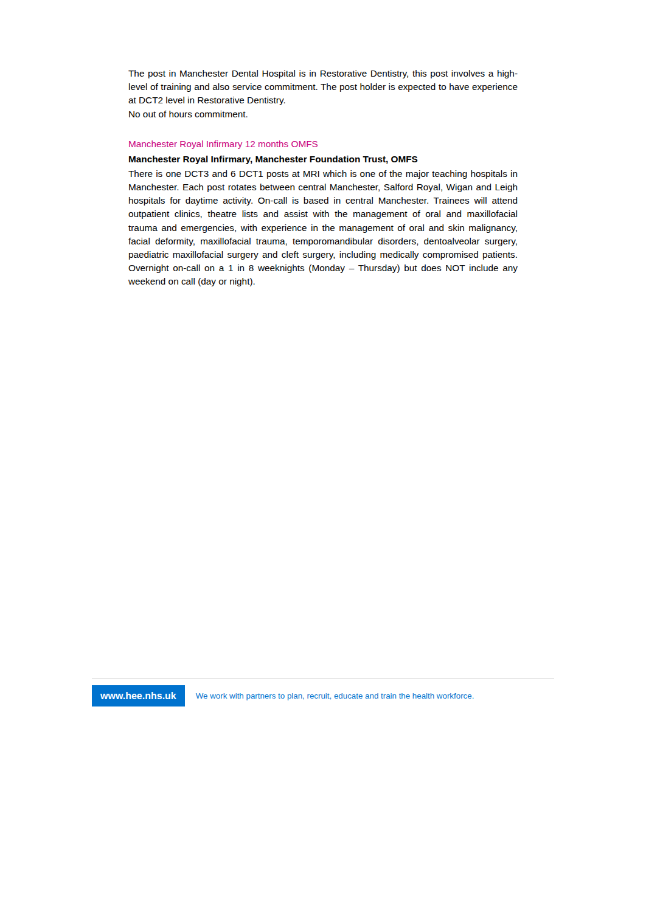The post in Manchester Dental Hospital is in Restorative Dentistry, this post involves a high-level of training and also service commitment. The post holder is expected to have experience at DCT2 level in Restorative Dentistry.
No out of hours commitment.
Manchester Royal Infirmary 12 months OMFS
Manchester Royal Infirmary, Manchester Foundation Trust, OMFS
There is one DCT3 and 6 DCT1 posts at MRI which is one of the major teaching hospitals in Manchester. Each post rotates between central Manchester, Salford Royal, Wigan and Leigh hospitals for daytime activity. On-call is based in central Manchester. Trainees will attend outpatient clinics, theatre lists and assist with the management of oral and maxillofacial trauma and emergencies, with experience in the management of oral and skin malignancy, facial deformity, maxillofacial trauma, temporomandibular disorders, dentoalveolar surgery, paediatric maxillofacial surgery and cleft surgery, including medically compromised patients. Overnight on-call on a 1 in 8 weeknights (Monday – Thursday) but does NOT include any weekend on call (day or night).
www.hee.nhs.uk We work with partners to plan, recruit, educate and train the health workforce.